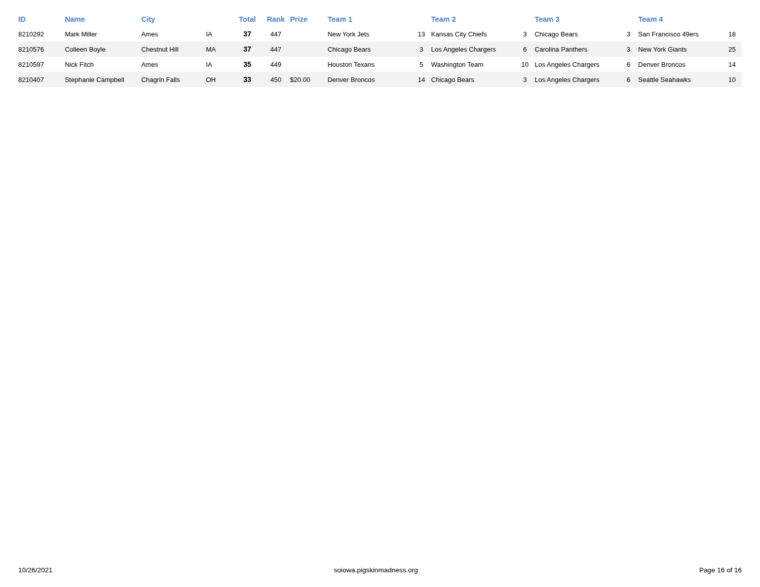| ID | Name | City | | Total | Rank | Prize | Team 1 | Team 2 | Team 3 | Team 4 |
| --- | --- | --- | --- | --- | --- | --- | --- | --- | --- | --- |
| 8210292 | Mark Miller | Ames | IA | 37 | 447 | | New York Jets | 13 | Kansas City Chiefs | 3 | Chicago Bears | 3 | San Francisco 49ers | 18 |
| 8210576 | Colleen Boyle | Chestnut Hill | MA | 37 | 447 | | Chicago Bears | 3 | Los Angeles Chargers | 6 | Carolina Panthers | 3 | New York Giants | 25 |
| 8210597 | Nick Fitch | Ames | IA | 35 | 449 | | Houston Texans | 5 | Washington Team | 10 | Los Angeles Chargers | 6 | Denver Broncos | 14 |
| 8210407 | Stephanie Campbell | Chagrin Falls | OH | 33 | 450 | $20.00 | Denver Broncos | 14 | Chicago Bears | 3 | Los Angeles Chargers | 6 | Seattle Seahawks | 10 |
10/26/2021 Page 16 of 16
soiowa.pigskinmadness.org